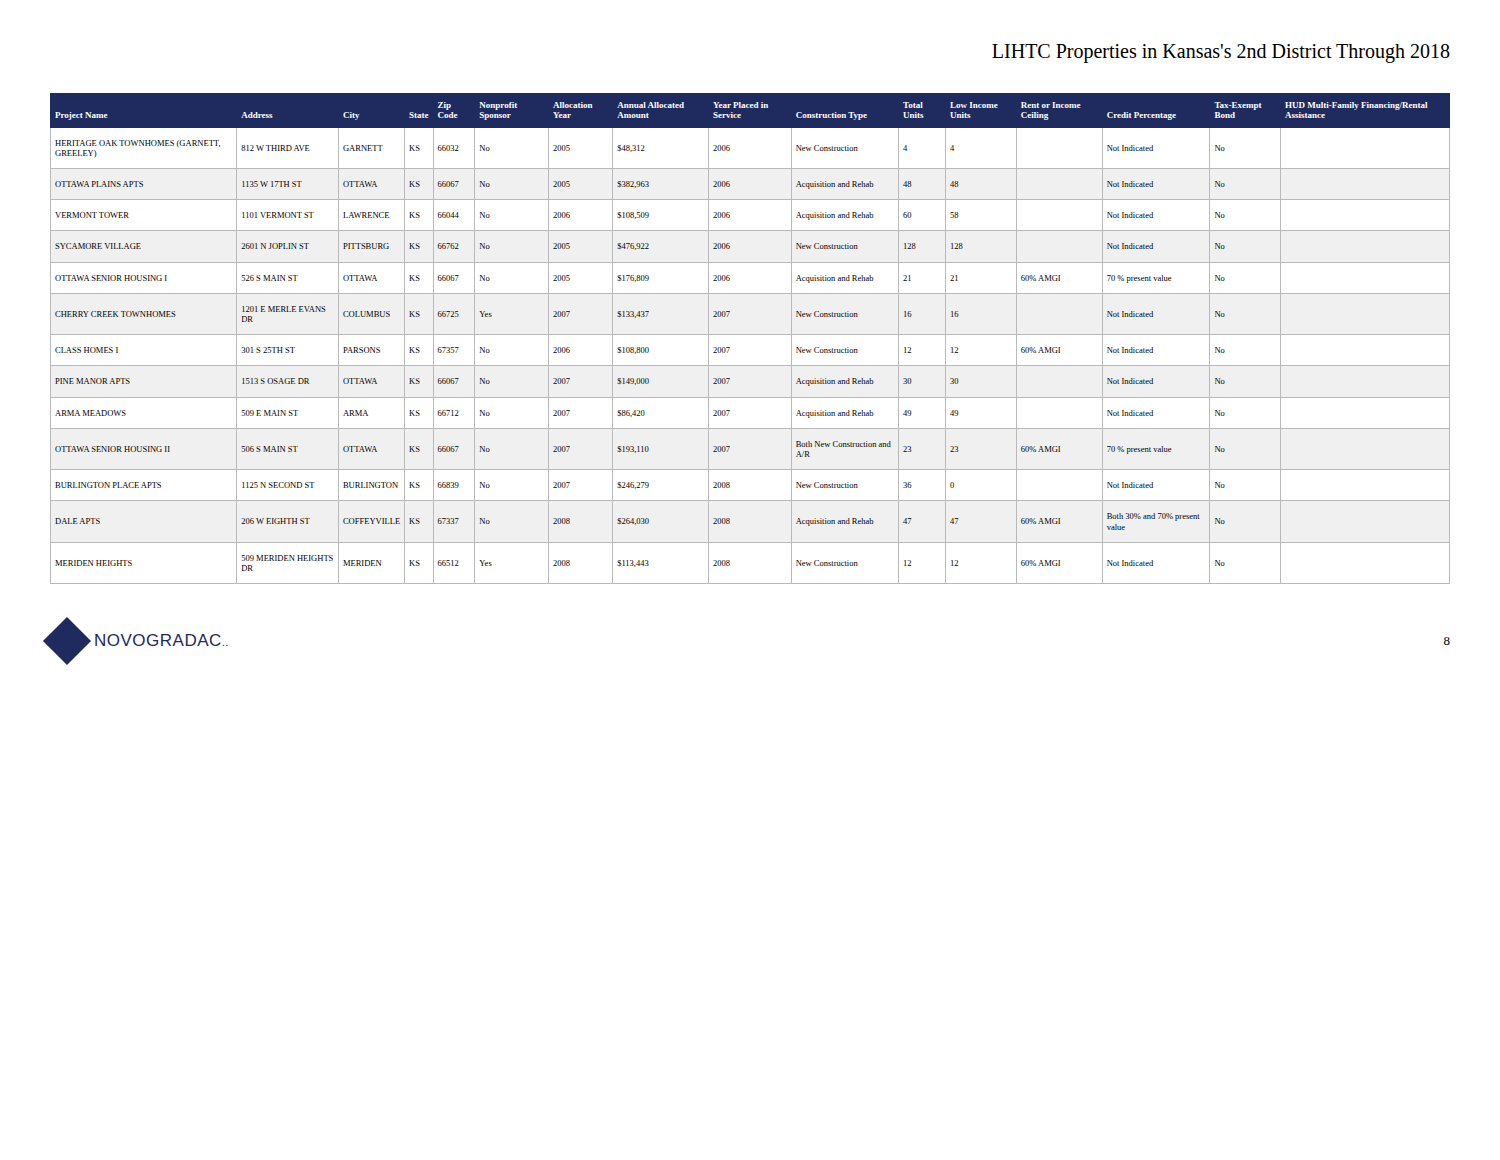LIHTC Properties in Kansas's 2nd District Through 2018
| Project Name | Address | City | State | Zip Code | Nonprofit Sponsor | Allocation Year | Annual Allocated Amount | Year Placed in Service | Construction Type | Total Units | Low Income Units | Rent or Income Ceiling | Credit Percentage | Tax-Exempt Bond | HUD Multi-Family Financing/Rental Assistance |
| --- | --- | --- | --- | --- | --- | --- | --- | --- | --- | --- | --- | --- | --- | --- | --- |
| HERITAGE OAK TOWNHOMES (GARNETT, GREELEY) | 812 W THIRD AVE | GARNETT | KS | 66032 | No | 2005 | $48,312 | 2006 | New Construction | 4 | 4 | | Not Indicated | No | |
| OTTAWA PLAINS APTS | 1135 W 17TH ST | OTTAWA | KS | 66067 | No | 2005 | $382,963 | 2006 | Acquisition and Rehab | 48 | 48 | | Not Indicated | No | |
| VERMONT TOWER | 1101 VERMONT ST | LAWRENCE | KS | 66044 | No | 2006 | $108,509 | 2006 | Acquisition and Rehab | 60 | 58 | | Not Indicated | No | |
| SYCAMORE VILLAGE | 2601 N JOPLIN ST | PITTSBURG | KS | 66762 | No | 2005 | $476,922 | 2006 | New Construction | 128 | 128 | | Not Indicated | No | |
| OTTAWA SENIOR HOUSING I | 526 S MAIN ST | OTTAWA | KS | 66067 | No | 2005 | $176,809 | 2006 | Acquisition and Rehab | 21 | 21 | 60% AMGI | 70 % present value | No | |
| CHERRY CREEK TOWNHOMES | 1201 E MERLE EVANS DR | COLUMBUS | KS | 66725 | Yes | 2007 | $133,437 | 2007 | New Construction | 16 | 16 | | Not Indicated | No | |
| CLASS HOMES I | 301 S 25TH ST | PARSONS | KS | 67357 | No | 2006 | $108,800 | 2007 | New Construction | 12 | 12 | 60% AMGI | Not Indicated | No | |
| PINE MANOR APTS | 1513 S OSAGE DR | OTTAWA | KS | 66067 | No | 2007 | $149,000 | 2007 | Acquisition and Rehab | 30 | 30 | | Not Indicated | No | |
| ARMA MEADOWS | 509 E MAIN ST | ARMA | KS | 66712 | No | 2007 | $86,420 | 2007 | Acquisition and Rehab | 49 | 49 | | Not Indicated | No | |
| OTTAWA SENIOR HOUSING II | 506 S MAIN ST | OTTAWA | KS | 66067 | No | 2007 | $193,110 | 2007 | Both New Construction and A/R | 23 | 23 | 60% AMGI | 70 % present value | No | |
| BURLINGTON PLACE APTS | 1125 N SECOND ST | BURLINGTON | KS | 66839 | No | 2007 | $246,279 | 2008 | New Construction | 36 | 0 | | Not Indicated | No | |
| DALE APTS | 206 W EIGHTH ST | COFFEYVILLE | KS | 67337 | No | 2008 | $264,030 | 2008 | Acquisition and Rehab | 47 | 47 | 60% AMGI | Both 30% and 70% present value | No | |
| MERIDEN HEIGHTS | 509 MERIDEN HEIGHTS DR | MERIDEN | KS | 66512 | Yes | 2008 | $113,443 | 2008 | New Construction | 12 | 12 | 60% AMGI | Not Indicated | No | |
NOVOGRADAC..
8